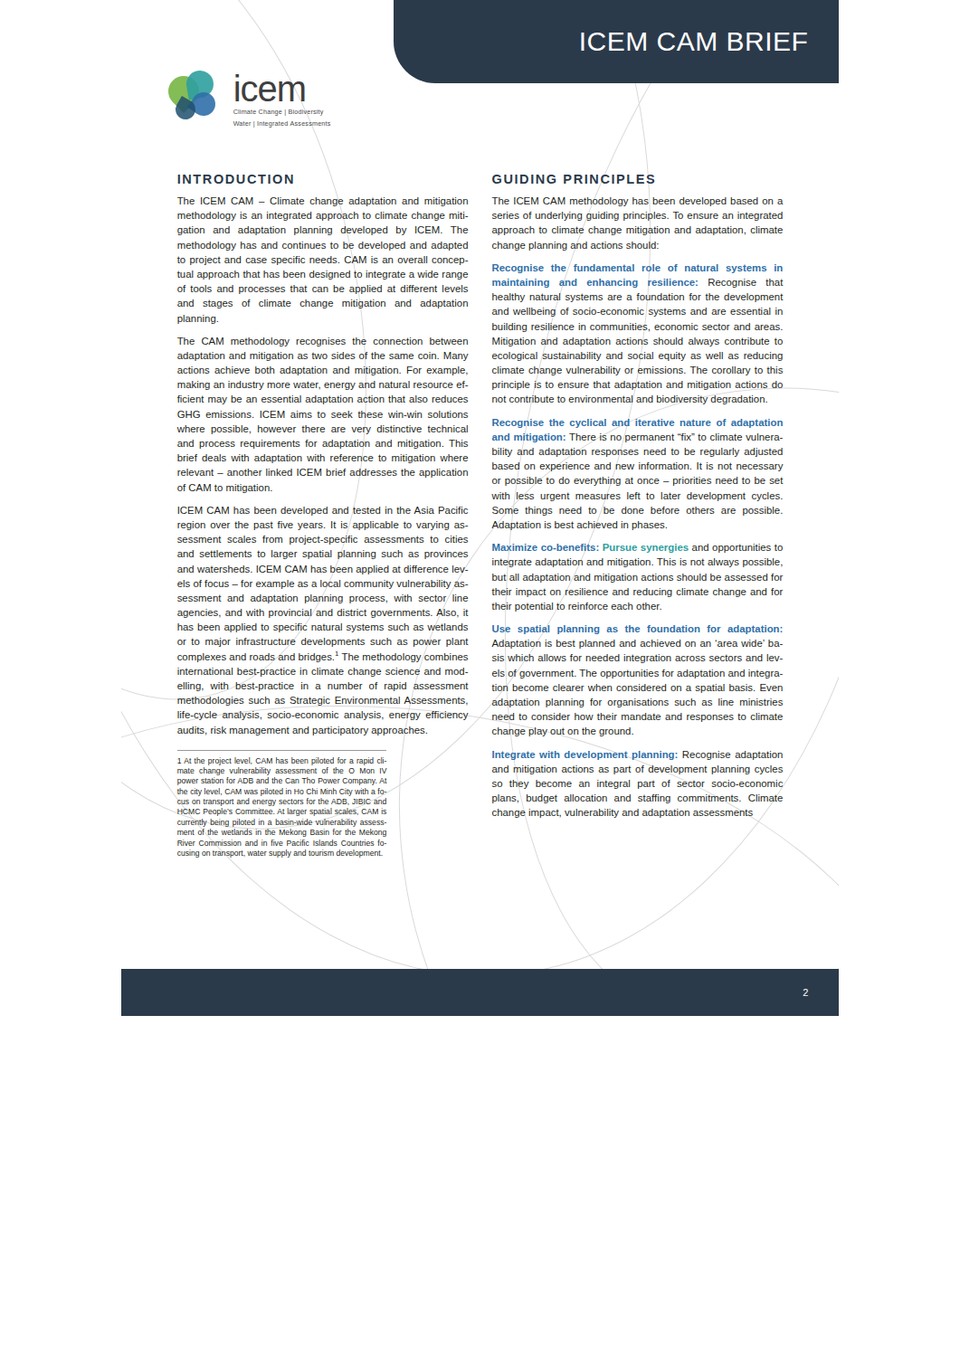ICEM CAM BRIEF
icem
Climate Change | Biodiversity
Water | Integrated Assessments
Introduction
The ICEM CAM – Climate change adaptation and mitigation methodology is an integrated approach to climate change mitigation and adaptation planning developed by ICEM. The methodology has and continues to be developed and adapted to project and case specific needs. CAM is an overall conceptual approach that has been designed to integrate a wide range of tools and processes that can be applied at different levels and stages of climate change mitigation and adaptation planning.
The CAM methodology recognises the connection between adaptation and mitigation as two sides of the same coin. Many actions achieve both adaptation and mitigation. For example, making an industry more water, energy and natural resource efficient may be an essential adaptation action that also reduces GHG emissions. ICEM aims to seek these win-win solutions where possible, however there are very distinctive technical and process requirements for adaptation and mitigation. This brief deals with adaptation with reference to mitigation where relevant – another linked ICEM brief addresses the application of CAM to mitigation.
ICEM CAM has been developed and tested in the Asia Pacific region over the past five years. It is applicable to varying assessment scales from project-specific assessments to cities and settlements to larger spatial planning such as provinces and watersheds. ICEM CAM has been applied at difference levels of focus – for example as a local community vulnerability assessment and adaptation planning process, with sector line agencies, and with provincial and district governments. Also, it has been applied to specific natural systems such as wetlands or to major infrastructure developments such as power plant complexes and roads and bridges.1 The methodology combines international best-practice in climate change science and modelling, with best-practice in a number of rapid assessment methodologies such as Strategic Environmental Assessments, life-cycle analysis, socio-economic analysis, energy efficiency audits, risk management and participatory approaches.
1 At the project level, CAM has been piloted for a rapid climate change vulnerability assessment of the O Mon IV power station for ADB and the Can Tho Power Company. At the city level, CAM was piloted in Ho Chi Minh City with a focus on transport and energy sectors for the ADB, JIBIC and HCMC People’s Committee. At larger spatial scales, CAM is currently being piloted in a basin-wide vulnerability assessment of the wetlands in the Mekong Basin for the Mekong River Commission and in five Pacific Islands Countries focusing on transport, water supply and tourism development.
Guiding Principles
The ICEM CAM methodology has been developed based on a series of underlying guiding principles. To ensure an integrated approach to climate change mitigation and adaptation, climate change planning and actions should:
Recognise the fundamental role of natural systems in maintaining and enhancing resilience: Recognise that healthy natural systems are a foundation for the development and wellbeing of socio-economic systems and are essential in building resilience in communities, economic sector and areas. Mitigation and adaptation actions should always contribute to ecological sustainability and social equity as well as reducing climate change vulnerability or emissions. The corollary to this principle is to ensure that adaptation and mitigation actions do not contribute to environmental and biodiversity degradation.
Recognise the cyclical and iterative nature of adaptation and mitigation: There is no permanent “fix” to climate vulnerability and adaptation responses need to be regularly adjusted based on experience and new information. It is not necessary or possible to do everything at once – priorities need to be set with less urgent measures left to later development cycles. Some things need to be done before others are possible. Adaptation is best achieved in phases.
Maximize co-benefits: Pursue synergies and opportunities to integrate adaptation and mitigation. This is not always possible, but all adaptation and mitigation actions should be assessed for their impact on resilience and reducing climate change and for their potential to reinforce each other.
Use spatial planning as the foundation for adaptation: Adaptation is best planned and achieved on an ‘area wide’ basis which allows for needed integration across sectors and levels of government. The opportunities for adaptation and integration become clearer when considered on a spatial basis. Even adaptation planning for organisations such as line ministries need to consider how their mandate and responses to climate change play out on the ground.
Integrate with development planning: Recognise adaptation and mitigation actions as part of development planning cycles so they become an integral part of sector socio-economic plans, budget allocation and staffing commitments. Climate change impact, vulnerability and adaptation assessments
2